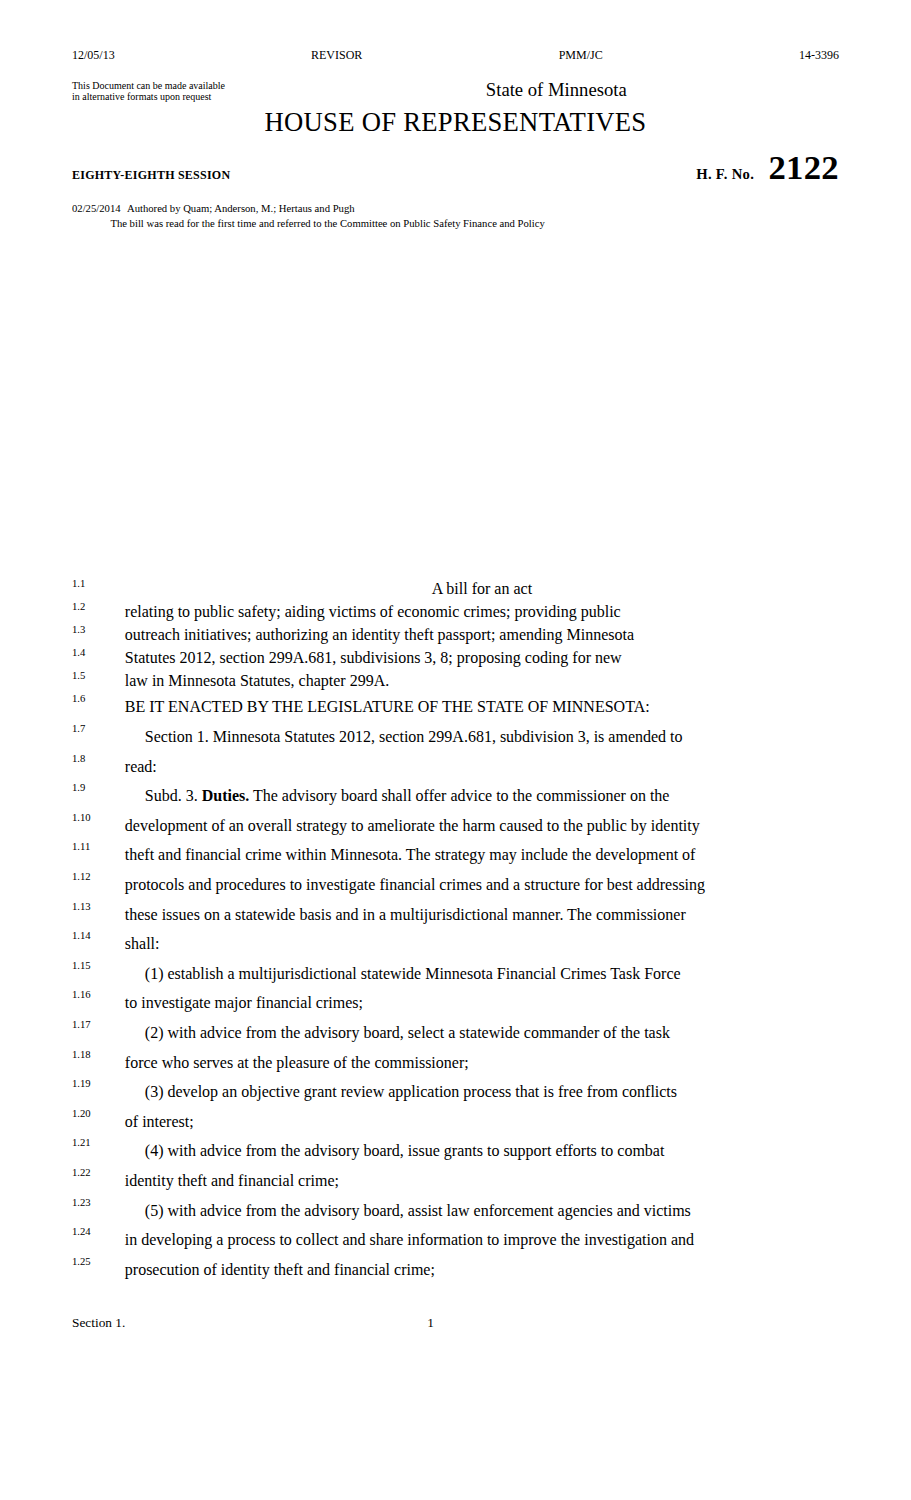12/05/13 REVISOR PMM/JC 14-3396
This Document can be made available
in alternative formats upon request
State of Minnesota
HOUSE OF REPRESENTATIVES
EIGHTY-EIGHTH SESSION H. F. No. 2122
02/25/2014 Authored by Quam; Anderson, M.; Hertaus and Pugh The bill was read for the first time and referred to the Committee on Public Safety Finance and Policy
| 1.1 | A bill for an act |
| 1.2 | relating to public safety; aiding victims of economic crimes; providing public |
| 1.3 | outreach initiatives; authorizing an identity theft passport; amending Minnesota |
| 1.4 | Statutes 2012, section 299A.681, subdivisions 3, 8; proposing coding for new |
| 1.5 | law in Minnesota Statutes, chapter 299A. |
| 1.6 | BE IT ENACTED BY THE LEGISLATURE OF THE STATE OF MINNESOTA: |
| 1.7 | Section 1. Minnesota Statutes 2012, section 299A.681, subdivision 3, is amended to |
| 1.8 | read: |
| 1.9 | Subd. 3. Duties. The advisory board shall offer advice to the commissioner on the |
| 1.10 | development of an overall strategy to ameliorate the harm caused to the public by identity |
| 1.11 | theft and financial crime within Minnesota. The strategy may include the development of |
| 1.12 | protocols and procedures to investigate financial crimes and a structure for best addressing |
| 1.13 | these issues on a statewide basis and in a multijurisdictional manner. The commissioner |
| 1.14 | shall: |
| 1.15 | (1) establish a multijurisdictional statewide Minnesota Financial Crimes Task Force |
| 1.16 | to investigate major financial crimes; |
| 1.17 | (2) with advice from the advisory board, select a statewide commander of the task |
| 1.18 | force who serves at the pleasure of the commissioner; |
| 1.19 | (3) develop an objective grant review application process that is free from conflicts |
| 1.20 | of interest; |
| 1.21 | (4) with advice from the advisory board, issue grants to support efforts to combat |
| 1.22 | identity theft and financial crime; |
| 1.23 | (5) with advice from the advisory board, assist law enforcement agencies and victims |
| 1.24 | in developing a process to collect and share information to improve the investigation and |
| 1.25 | prosecution of identity theft and financial crime; |
Section 1. 1